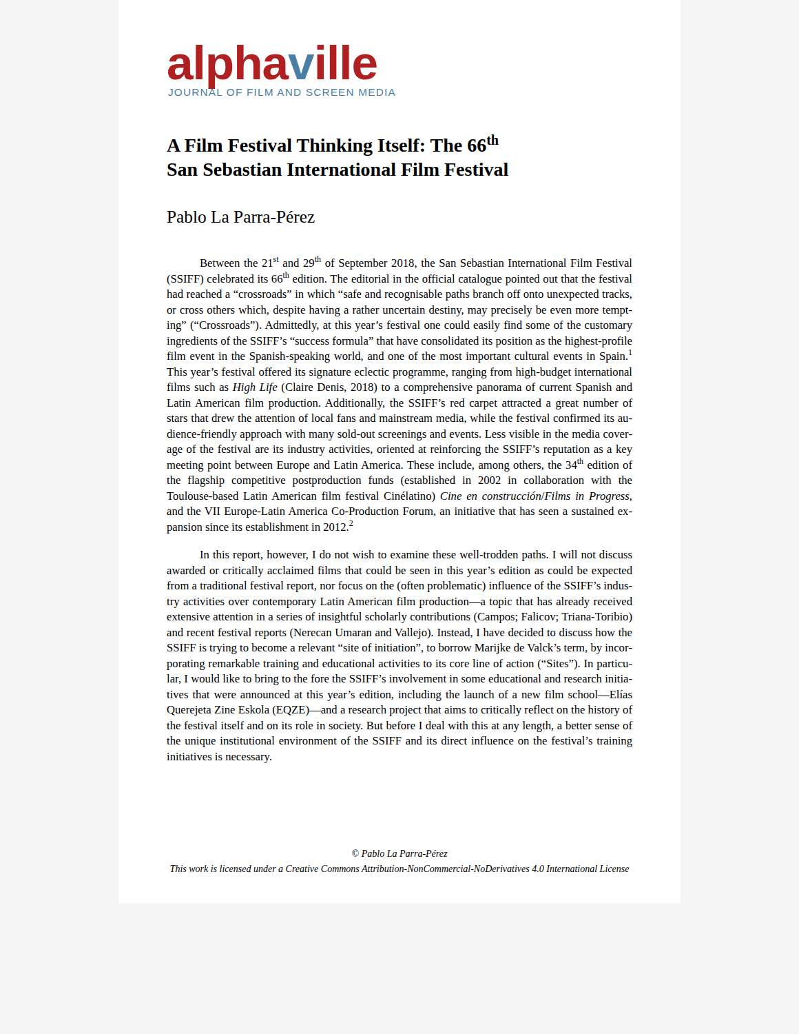alpha ville
JOURNAL OF FILM AND SCREEN MEDIA
A Film Festival Thinking Itself: The 66th
San Sebastian International Film Festival
Pablo La Parra-Pérez
Between the 21st and 29th of September 2018, the San Sebastian International Film Festival (SSIFF) celebrated its 66th edition. The editorial in the official catalogue pointed out that the festival had reached a “crossroads” in which “safe and recognisable paths branch off onto unexpected tracks, or cross others which, despite having a rather uncertain destiny, may precisely be even more tempting” (“Crossroads”). Admittedly, at this year’s festival one could easily find some of the customary ingredients of the SSIFF’s “success formula” that have consolidated its position as the highest-profile film event in the Spanish-speaking world, and one of the most important cultural events in Spain.1 This year’s festival offered its signature eclectic programme, ranging from high-budget international films such as High Life (Claire Denis, 2018) to a comprehensive panorama of current Spanish and Latin American film production. Additionally, the SSIFF’s red carpet attracted a great number of stars that drew the attention of local fans and mainstream media, while the festival confirmed its audience-friendly approach with many sold-out screenings and events. Less visible in the media coverage of the festival are its industry activities, oriented at reinforcing the SSIFF’s reputation as a key meeting point between Europe and Latin America. These include, among others, the 34th edition of the flagship competitive postproduction funds (established in 2002 in collaboration with the Toulouse-based Latin American film festival Cinélatino) Cine en construcción/Films in Progress, and the VII Europe-Latin America Co-Production Forum, an initiative that has seen a sustained expansion since its establishment in 2012.2
In this report, however, I do not wish to examine these well-trodden paths. I will not discuss awarded or critically acclaimed films that could be seen in this year’s edition as could be expected from a traditional festival report, nor focus on the (often problematic) influence of the SSIFF’s industry activities over contemporary Latin American film production—a topic that has already received extensive attention in a series of insightful scholarly contributions (Campos; Falicov; Triana-Toribio) and recent festival reports (Nerecan Umaran and Vallejo). Instead, I have decided to discuss how the SSIFF is trying to become a relevant “site of initiation”, to borrow Marijke de Valck’s term, by incorporating remarkable training and educational activities to its core line of action (“Sites”). In particular, I would like to bring to the fore the SSIFF’s involvement in some educational and research initiatives that were announced at this year’s edition, including the launch of a new film school—Elías Querejeta Zine Eskola (EQZE)—and a research project that aims to critically reflect on the history of the festival itself and on its role in society. But before I deal with this at any length, a better sense of the unique institutional environment of the SSIFF and its direct influence on the festival’s training initiatives is necessary.
© Pablo La Parra-Pérez
This work is licensed under a Creative Commons Attribution-NonCommercial-NoDerivatives 4.0 International License